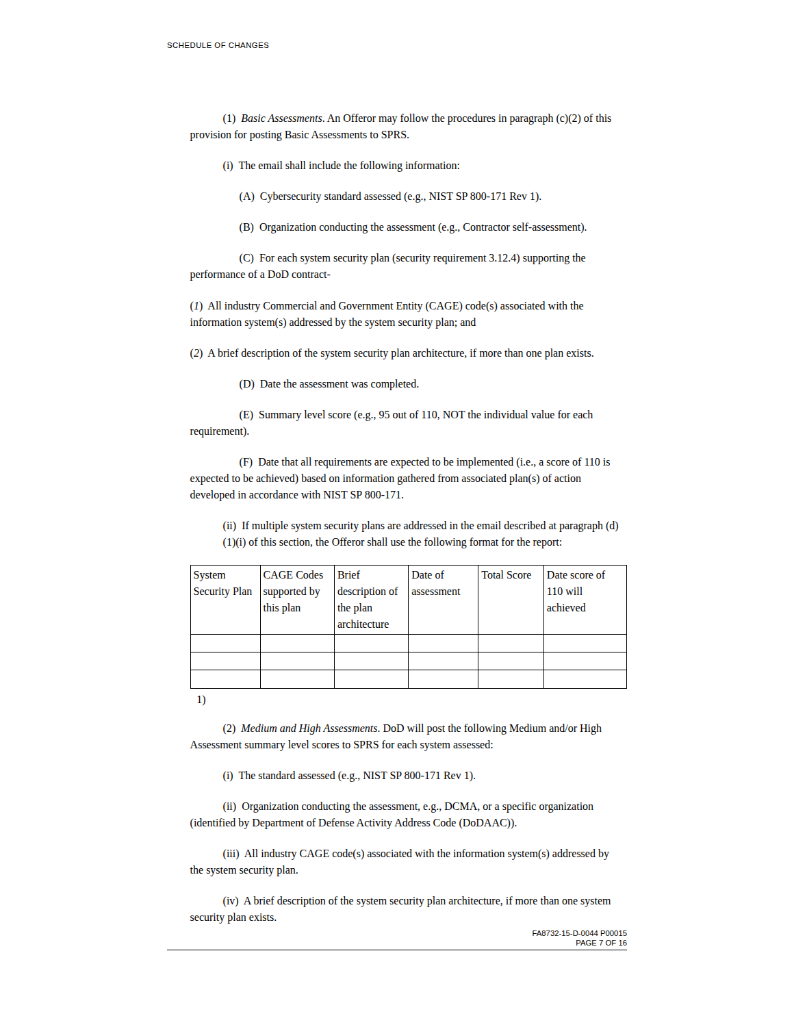SCHEDULE OF CHANGES
(1) Basic Assessments. An Offeror may follow the procedures in paragraph (c)(2) of this provision for posting Basic Assessments to SPRS.
(i) The email shall include the following information:
(A) Cybersecurity standard assessed (e.g., NIST SP 800-171 Rev 1).
(B) Organization conducting the assessment (e.g., Contractor self-assessment).
(C) For each system security plan (security requirement 3.12.4) supporting the performance of a DoD contract-
(1) All industry Commercial and Government Entity (CAGE) code(s) associated with the information system(s) addressed by the system security plan; and
(2) A brief description of the system security plan architecture, if more than one plan exists.
(D) Date the assessment was completed.
(E) Summary level score (e.g., 95 out of 110, NOT the individual value for each requirement).
(F) Date that all requirements are expected to be implemented (i.e., a score of 110 is expected to be achieved) based on information gathered from associated plan(s) of action developed in accordance with NIST SP 800-171.
(ii) If multiple system security plans are addressed in the email described at paragraph (d)(1)(i) of this section, the Offeror shall use the following format for the report:
| System Security Plan | CAGE Codes supported by this plan | Brief description of the plan architecture | Date of assessment | Total Score | Date score of 110 will achieved |
| --- | --- | --- | --- | --- | --- |
1)
(2) Medium and High Assessments. DoD will post the following Medium and/or High Assessment summary level scores to SPRS for each system assessed:
(i) The standard assessed (e.g., NIST SP 800-171 Rev 1).
(ii) Organization conducting the assessment, e.g., DCMA, or a specific organization (identified by Department of Defense Activity Address Code (DoDAAC)).
(iii) All industry CAGE code(s) associated with the information system(s) addressed by the system security plan.
(iv) A brief description of the system security plan architecture, if more than one system security plan exists.
FA8732-15-D-0044 P00015
PAGE 7 OF 16